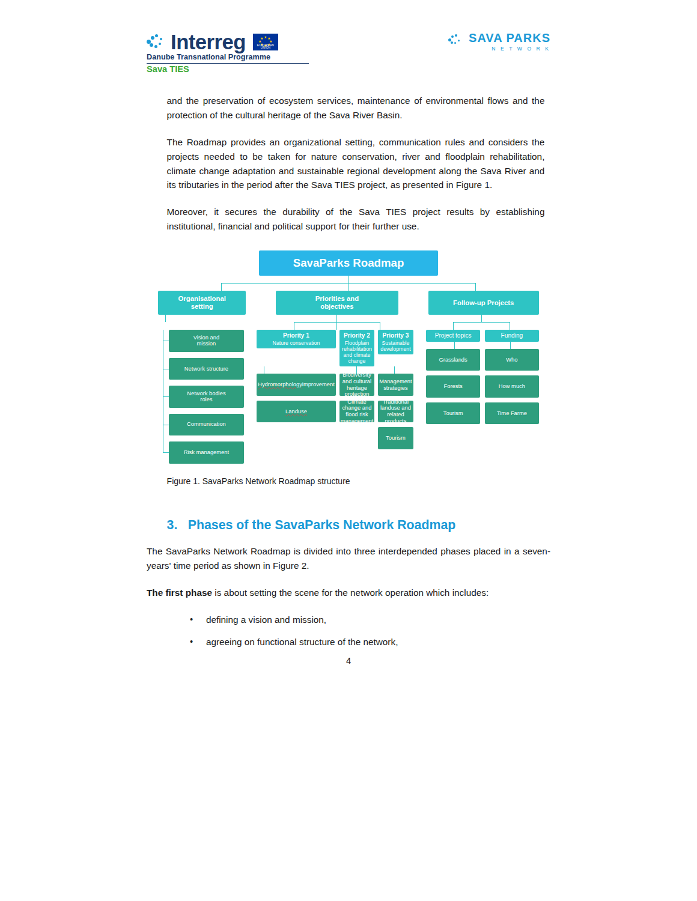Interreg
★ ★ ★ ★ ★ ★ ★ ★
EUROPEAN UNION
Danube Transnational Programme
Sava TIES
SAVA PARKS
N E T W O R K
and the preservation of ecosystem services, maintenance of environmental flows and the protection of the cultural heritage of the Sava River Basin.
The Roadmap provides an organizational setting, communication rules and considers the projects needed to be taken for nature conservation, river and floodplain rehabilitation, climate change adaptation and sustainable regional development along the Sava River and its tributaries in the period after the Sava TIES project, as presented in Figure 1.
Moreover, it secures the durability of the Sava TIES project results by establishing institutional, financial and political support for their further use.
SavaParks Roadmap
| Organisational setting | | Priorities and objectives | | Follow-up Projects |
| Vision and mission Network structure Network bodies roles Communication Risk management | | / Priority 1 Nature conservation / Priority 2 Floodplain rehabilitation and climate change / Priority 3 Sustainable development / / Hydromorphology improvement Landuse / Biodiversity and cultural heritage protection Climate change and flood risk management / Management strategies Traditional landuse and related products Tourism / | | / Project topics / Funding / / Grasslands Forests Tourism / Who How much Time Farme / |
Figure 1. SavaParks Network Roadmap structure
3. Phases of the SavaParks Network Roadmap
The SavaParks Network Roadmap is divided into three interdepended phases placed in a seven-years' time period as shown in Figure 2.
The first phase is about setting the scene for the network operation which includes:
defining a vision and mission,
agreeing on functional structure of the network,
4